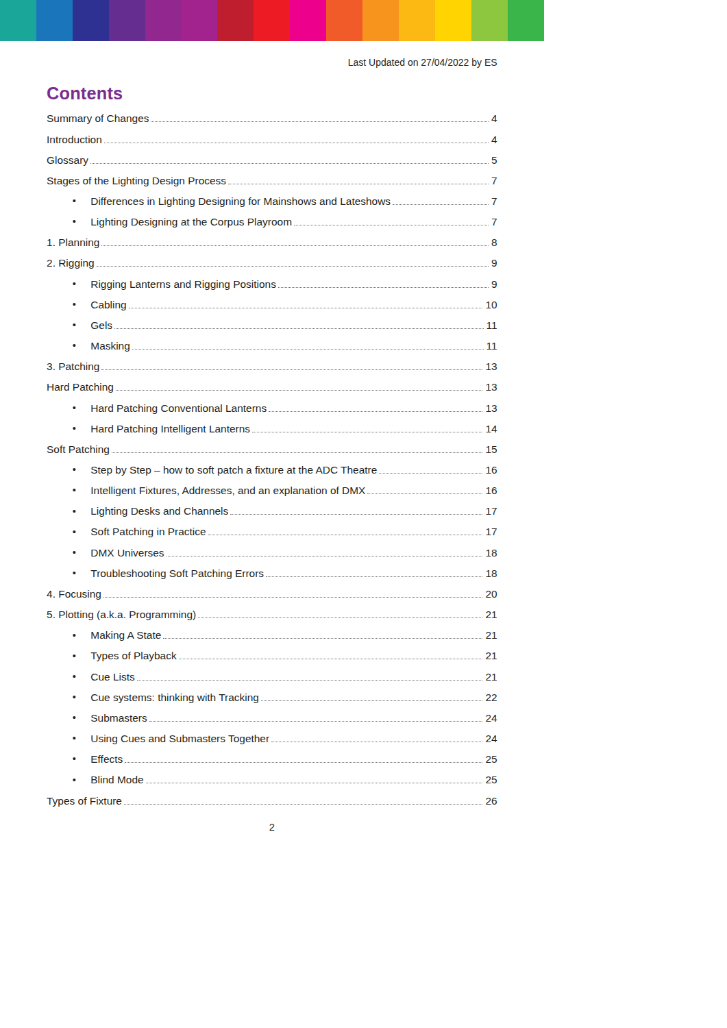Last Updated on 27/04/2022 by ES
Contents
Summary of Changes 4
Introduction 4
Glossary 5
Stages of the Lighting Design Process 7
•Differences in Lighting Designing for Mainshows and Lateshows 7
•Lighting Designing at the Corpus Playroom 7
1. Planning 8
2. Rigging 9
•Rigging Lanterns and Rigging Positions 9
•Cabling 10
•Gels 11
•Masking 11
3. Patching 13
Hard Patching 13
•Hard Patching Conventional Lanterns 13
•Hard Patching Intelligent Lanterns 14
Soft Patching 15
•Step by Step – how to soft patch a fixture at the ADC Theatre 16
•Intelligent Fixtures, Addresses, and an explanation of DMX 16
•Lighting Desks and Channels 17
•Soft Patching in Practice 17
•DMX Universes 18
•Troubleshooting Soft Patching Errors 18
4. Focusing 20
5. Plotting (a.k.a. Programming) 21
•Making A State 21
•Types of Playback 21
•Cue Lists 21
•Cue systems: thinking with Tracking 22
•Submasters 24
•Using Cues and Submasters Together 24
•Effects 25
•Blind Mode 25
Types of Fixture 26
2